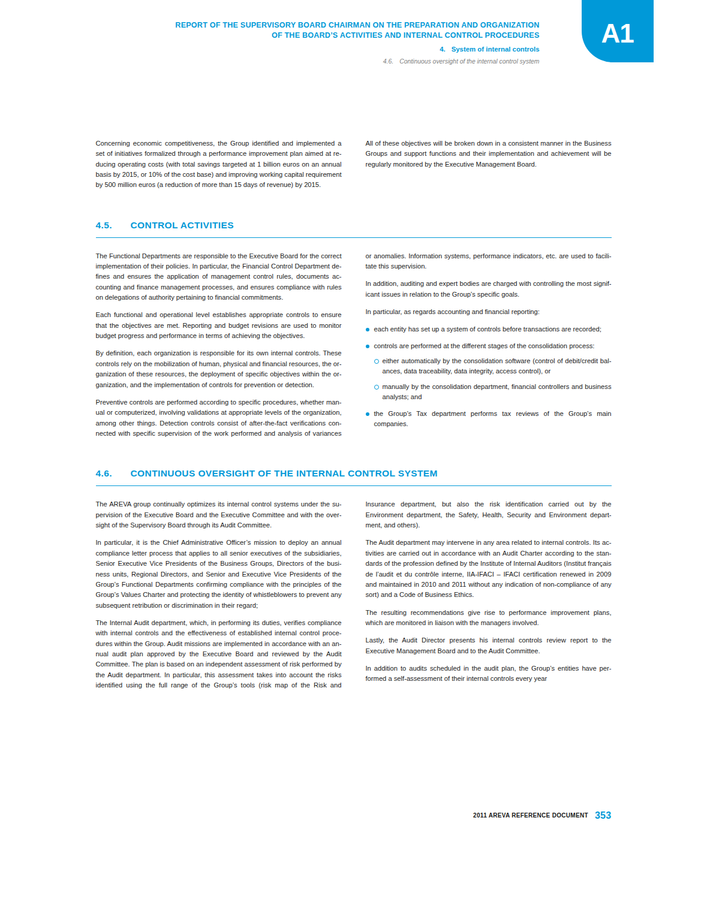A1
Report of the Supervisory Board Chairman on the preparation and organization
of the Board’s activities and internal control procedures
4. System of internal controls
4.6. Continuous oversight of the internal control system
Concerning economic competitiveness, the Group identified and implemented a set of initiatives formalized through a performance improvement plan aimed at reducing operating costs (with total savings targeted at 1 billion euros on an annual basis by 2015, or 10% of the cost base) and improving working capital requirement by 500 million euros (a reduction of more than 15 days of revenue) by 2015.
All of these objectives will be broken down in a consistent manner in the Business Groups and support functions and their implementation and achievement will be regularly monitored by the Executive Management Board.
4.5. Control activities
The Functional Departments are responsible to the Executive Board for the correct implementation of their policies. In particular, the Financial Control Department defines and ensures the application of management control rules, documents accounting and finance management processes, and ensures compliance with rules on delegations of authority pertaining to financial commitments.
Each functional and operational level establishes appropriate controls to ensure that the objectives are met. Reporting and budget revisions are used to monitor budget progress and performance in terms of achieving the objectives.
By definition, each organization is responsible for its own internal controls. These controls rely on the mobilization of human, physical and financial resources, the organization of these resources, the deployment of specific objectives within the organization, and the implementation of controls for prevention or detection.
Preventive controls are performed according to specific procedures, whether manual or computerized, involving validations at appropriate levels of the organization, among other things. Detection controls consist of after-the-fact verifications connected with specific supervision of the work performed and analysis of variances or anomalies. Information systems, performance indicators, etc. are used to facilitate this supervision.
In addition, auditing and expert bodies are charged with controlling the most significant issues in relation to the Group’s specific goals.
In particular, as regards accounting and financial reporting:
each entity has set up a system of controls before transactions are recorded;
controls are performed at the different stages of the consolidation process:
either automatically by the consolidation software (control of debit/credit balances, data traceability, data integrity, access control), or
manually by the consolidation department, financial controllers and business analysts; and
the Group’s Tax department performs tax reviews of the Group’s main companies.
4.6. Continuous oversight of the internal control system
The AREVA group continually optimizes its internal control systems under the supervision of the Executive Board and the Executive Committee and with the oversight of the Supervisory Board through its Audit Committee.
In particular, it is the Chief Administrative Officer’s mission to deploy an annual compliance letter process that applies to all senior executives of the subsidiaries, Senior Executive Vice Presidents of the Business Groups, Directors of the business units, Regional Directors, and Senior and Executive Vice Presidents of the Group’s Functional Departments confirming compliance with the principles of the Group’s Values Charter and protecting the identity of whistleblowers to prevent any subsequent retribution or discrimination in their regard;
The Internal Audit department, which, in performing its duties, verifies compliance with internal controls and the effectiveness of established internal control procedures within the Group. Audit missions are implemented in accordance with an annual audit plan approved by the Executive Board and reviewed by the Audit Committee. The plan is based on an independent assessment of risk performed by the Audit department. In particular, this assessment takes into account the risks identified using the full range of the Group’s tools (risk map of the Risk and Insurance department, but also the risk identification carried out by the Environment department, the Safety, Health, Security and Environment department, and others).
The Audit department may intervene in any area related to internal controls. Its activities are carried out in accordance with an Audit Charter according to the standards of the profession defined by the Institute of Internal Auditors (Institut français de l’audit et du contrôle interne, IIA-IFACI – IFACI certification renewed in 2009 and maintained in 2010 and 2011 without any indication of non-compliance of any sort) and a Code of Business Ethics.
The resulting recommendations give rise to performance improvement plans, which are monitored in liaison with the managers involved.
Lastly, the Audit Director presents his internal controls review report to the Executive Management Board and to the Audit Committee.
In addition to audits scheduled in the audit plan, the Group’s entities have performed a self-assessment of their internal controls every year
2011 AREVA REFERENCE DOCUMENT 353